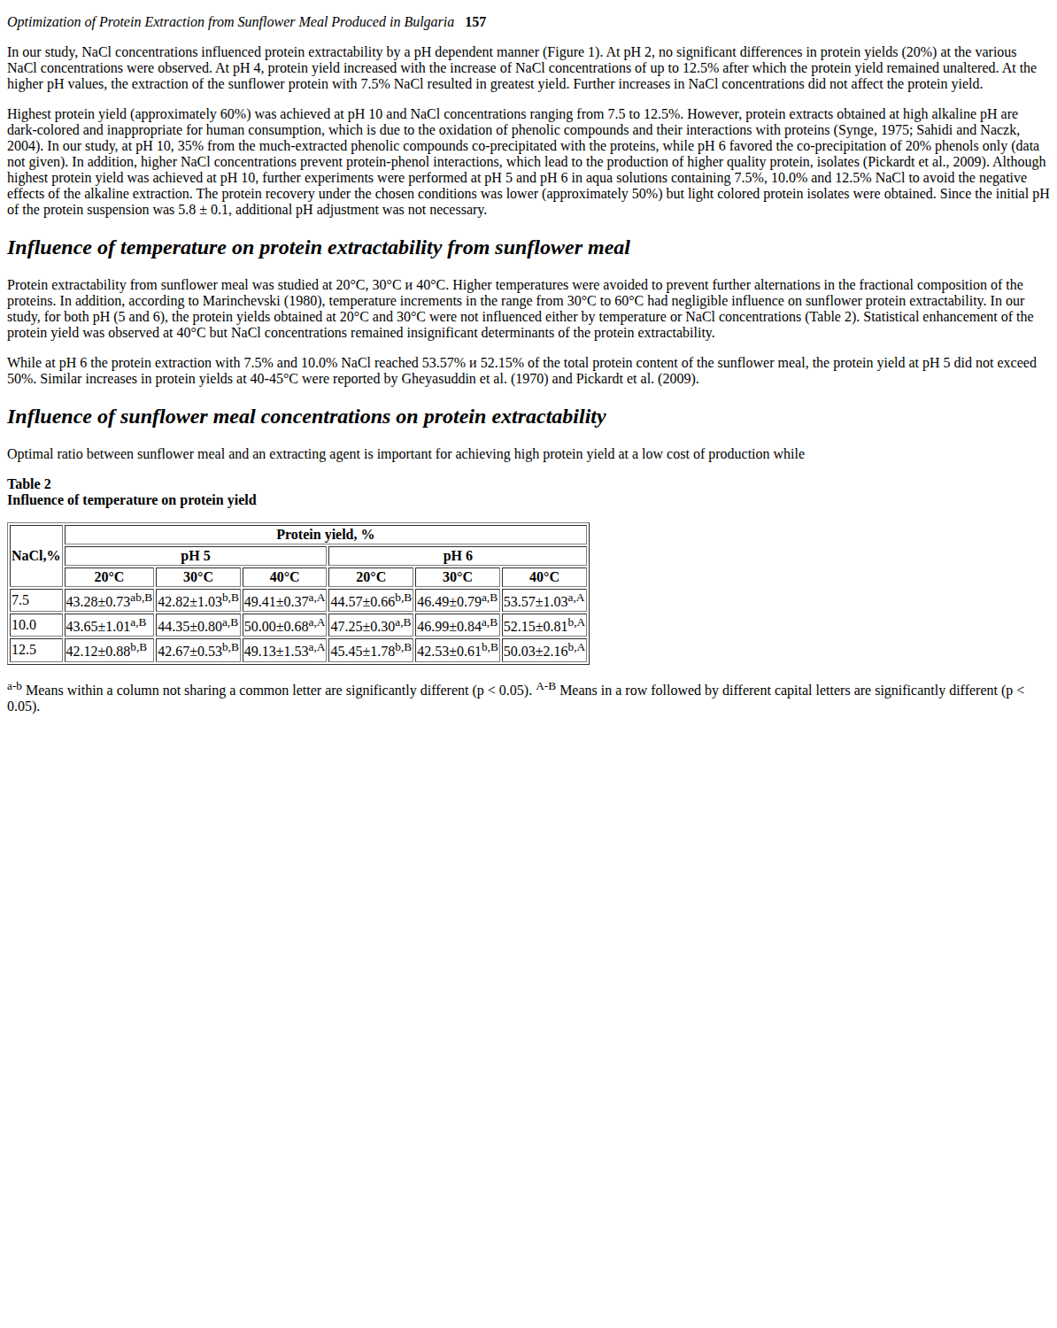Optimization of Protein Extraction from Sunflower Meal Produced in Bulgaria 157
In our study, NaCl concentrations influenced protein extractability by a pH dependent manner (Figure 1). At pH 2, no significant differences in protein yields (20%) at the various NaCl concentrations were observed. At pH 4, protein yield increased with the increase of NaCl concentrations of up to 12.5% after which the protein yield remained unaltered. At the higher pH values, the extraction of the sunflower protein with 7.5% NaCl resulted in greatest yield. Further increases in NaCl concentrations did not affect the protein yield.
Highest protein yield (approximately 60%) was achieved at pH 10 and NaCl concentrations ranging from 7.5 to 12.5%. However, protein extracts obtained at high alkaline pH are dark-colored and inappropriate for human consumption, which is due to the oxidation of phenolic compounds and their interactions with proteins (Synge, 1975; Sahidi and Naczk, 2004). In our study, at pH 10, 35% from the much-extracted phenolic compounds co-precipitated with the proteins, while pH 6 favored the co-precipitation of 20% phenols only (data not given). In addition, higher NaCl concentrations prevent protein-phenol interactions, which lead to the production of higher quality protein, isolates (Pickardt et al., 2009). Although highest protein yield was achieved at pH 10, further experiments were performed at pH 5 and pH 6 in aqua solutions containing 7.5%, 10.0% and 12.5% NaCl to avoid the negative effects of the alkaline extraction. The protein recovery under the chosen conditions was lower (approximately 50%) but light colored protein isolates were obtained. Since the initial pH of the protein suspension was 5.8 ± 0.1, additional pH adjustment was not necessary.
Influence of temperature on protein extractability from sunflower meal
Protein extractability from sunflower meal was studied at 20°C, 30°C и 40°C. Higher temperatures were avoided to prevent further alternations in the fractional composition of the proteins. In addition, according to Marinchevski (1980), temperature increments in the range from 30°C to 60°C had negligible influence on sunflower protein extractability. In our study, for both pH (5 and 6), the protein yields obtained at 20°C and 30°C were not influenced either by temperature or NaCl concentrations (Table 2). Statistical enhancement of the protein yield was observed at 40°C but NaCl concentrations remained insignificant determinants of the protein extractability.
While at pH 6 the protein extraction with 7.5% and 10.0% NaCl reached 53.57% и 52.15% of the total protein content of the sunflower meal, the protein yield at pH 5 did not exceed 50%. Similar increases in protein yields at 40-45°C were reported by Gheyasuddin et al. (1970) and Pickardt et al. (2009).
Influence of sunflower meal concentrations on protein extractability
Optimal ratio between sunflower meal and an extracting agent is important for achieving high protein yield at a low cost of production while
Table 2
Influence of temperature on protein yield
| NaCl,% | Protein yield, % |
| --- | --- |
| pH 5 | pH 6 |
| 20°C | 30°C | 40°C | 20°C | 30°C | 40°C |
| 7.5 | 43.28±0.73 ab,B | 42.82±1.03 b,B | 49.41±0.37 a,A | 44.57±0.66 b,B | 46.49±0.79 a,B | 53.57±1.03 a,A |
| 10.0 | 43.65±1.01 a,B | 44.35±0.80 a,B | 50.00±0.68 a,A | 47.25±0.30 a,B | 46.99±0.84 a,B | 52.15±0.81 b,A |
| 12.5 | 42.12±0.88 b,B | 42.67±0.53 b,B | 49.13±1.53 a,A | 45.45±1.78 b,B | 42.53±0.61 b,B | 50.03±2.16 b,A |
a-b Means within a column not sharing a common letter are significantly different (p < 0.05). A-B Means in a row followed by different capital letters are significantly different (p < 0.05).